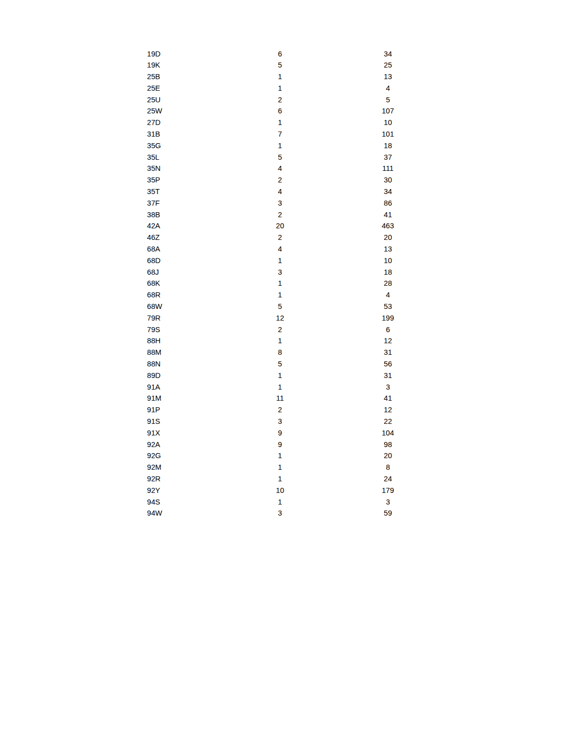| 19D | 6 | 34 |
| 19K | 5 | 25 |
| 25B | 1 | 13 |
| 25E | 1 | 4 |
| 25U | 2 | 5 |
| 25W | 6 | 107 |
| 27D | 1 | 10 |
| 31B | 7 | 101 |
| 35G | 1 | 18 |
| 35L | 5 | 37 |
| 35N | 4 | 111 |
| 35P | 2 | 30 |
| 35T | 4 | 34 |
| 37F | 3 | 86 |
| 38B | 2 | 41 |
| 42A | 20 | 463 |
| 46Z | 2 | 20 |
| 68A | 4 | 13 |
| 68D | 1 | 10 |
| 68J | 3 | 18 |
| 68K | 1 | 28 |
| 68R | 1 | 4 |
| 68W | 5 | 53 |
| 79R | 12 | 199 |
| 79S | 2 | 6 |
| 88H | 1 | 12 |
| 88M | 8 | 31 |
| 88N | 5 | 56 |
| 89D | 1 | 31 |
| 91A | 1 | 3 |
| 91M | 11 | 41 |
| 91P | 2 | 12 |
| 91S | 3 | 22 |
| 91X | 9 | 104 |
| 92A | 9 | 98 |
| 92G | 1 | 20 |
| 92M | 1 | 8 |
| 92R | 1 | 24 |
| 92Y | 10 | 179 |
| 94S | 1 | 3 |
| 94W | 3 | 59 |